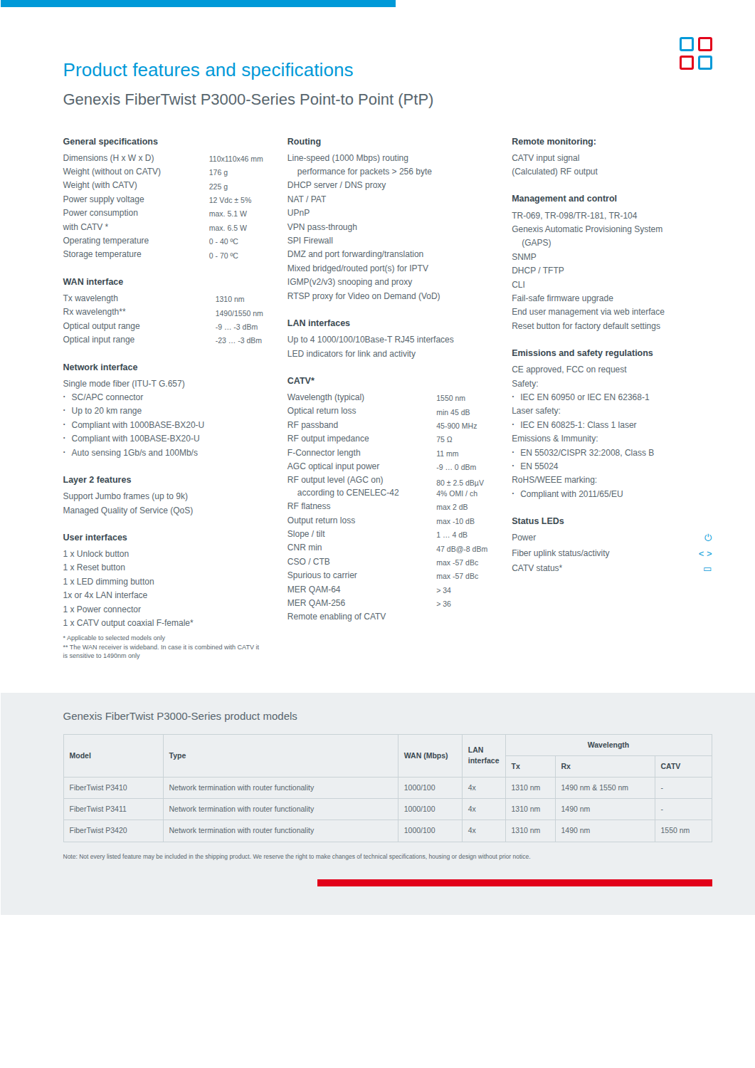Product features and specifications
Genexis FiberTwist P3000-Series Point-to Point (PtP)
General specifications
Dimensions (H x W x D)
110x110x46 mm
Weight (without on CATV)
176 g
Weight (with CATV)
225 g
Power supply voltage
12 Vdc ± 5%
Power consumption
max. 5.1 W
with CATV *
max. 6.5 W
Operating temperature
0 - 40 ºC
Storage temperature
0 - 70 ºC
WAN interface
Tx wavelength
1310 nm
Rx wavelength**
1490/1550 nm
Optical output range
-9 … -3 dBm
Optical input range
-23 … -3 dBm
Network interface
Single mode fiber (ITU-T G.657)
SC/APC connector
Up to 20 km range
Compliant with 1000BASE-BX20-U
Compliant with 100BASE-BX20-U
Auto sensing 1Gb/s and 100Mb/s
Layer 2 features
Support Jumbo frames (up to 9k)
Managed Quality of Service (QoS)
User interfaces
1 x Unlock button
1 x Reset button
1 x LED dimming button
1x or 4x LAN interface
1 x Power connector
1 x CATV output coaxial F-female*
* Applicable to selected models only
** The WAN receiver is wideband. In case it is combined with CATV it is sensitive to 1490nm only
Routing
Line-speed (1000 Mbps) routing
performance for packets > 256 byte
DHCP server / DNS proxy
NAT / PAT
UPnP
VPN pass-through
SPI Firewall
DMZ and port forwarding/translation
Mixed bridged/routed port(s) for IPTV
IGMP(v2/v3) snooping and proxy
RTSP proxy for Video on Demand (VoD)
LAN interfaces
Up to 4 1000/100/10Base-T RJ45 interfaces
LED indicators for link and activity
CATV*
Wavelength (typical)
1550 nm
Optical return loss
min 45 dB
RF passband
45-900 MHz
RF output impedance
75 Ω
F-Connector length
11 mm
AGC optical input power
-9 … 0 dBm
RF output level (AGC on)
according to CENELEC-42
80 ± 2.5 dBµV
4% OMI / ch
RF flatness
max 2 dB
Output return loss
max -10 dB
Slope / tilt
1 … 4 dB
CNR min
47 dB@-8 dBm
CSO / CTB
max -57 dBc
Spurious to carrier
max -57 dBc
MER QAM-64
> 34
MER QAM-256
> 36
Remote enabling of CATV
Remote monitoring:
CATV input signal
(Calculated) RF output
Management and control
TR-069, TR-098/TR-181, TR-104
Genexis Automatic Provisioning System
(GAPS)
SNMP
DHCP / TFTP
CLI
Fail-safe firmware upgrade
End user management via web interface
Reset button for factory default settings
Emissions and safety regulations
CE approved, FCC on request
Safety:
IEC EN 60950 or IEC EN 62368-1
Laser safety:
IEC EN 60825-1: Class 1 laser
Emissions & Immunity:
EN 55032/CISPR 32:2008, Class B
EN 55024
RoHS/WEEE marking:
Compliant with 2011/65/EU
Status LEDs
Power
⏻
Fiber uplink status/activity
< >
CATV status*
▭
Genexis FiberTwist P3000-Series product models
| Model | Type | WAN (Mbps) | LAN interface | Wavelength |
| --- | --- | --- | --- | --- |
| Tx | Rx | CATV |
| FiberTwist P3410 | Network termination with router functionality | 1000/100 | 4x | 1310 nm | 1490 nm & 1550 nm | - |
| FiberTwist P3411 | Network termination with router functionality | 1000/100 | 4x | 1310 nm | 1490 nm | - |
| FiberTwist P3420 | Network termination with router functionality | 1000/100 | 4x | 1310 nm | 1490 nm | 1550 nm |
Note: Not every listed feature may be included in the shipping product. We reserve the right to make changes of technical specifications, housing or design without prior notice.